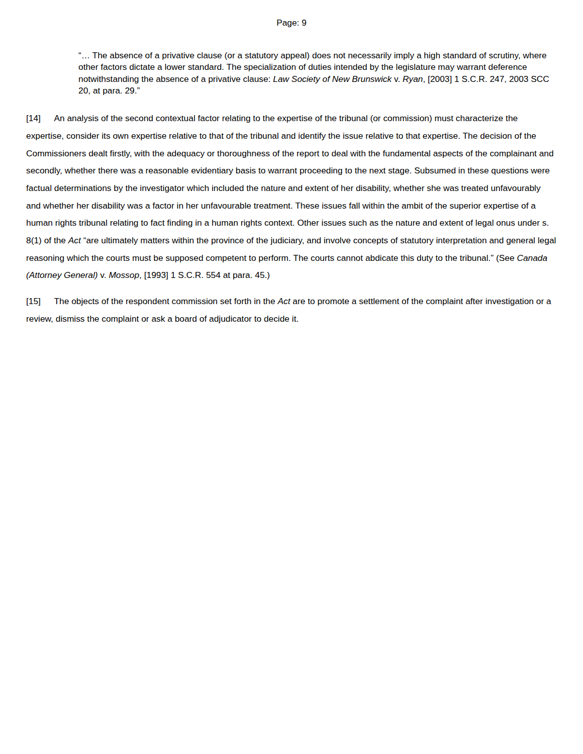Page: 9
“… The absence of a privative clause (or a statutory appeal) does not necessarily imply a high standard of scrutiny, where other factors dictate a lower standard. The specialization of duties intended by the legislature may warrant deference notwithstanding the absence of a privative clause: Law Society of New Brunswick v. Ryan, [2003] 1 S.C.R. 247, 2003 SCC 20, at para. 29.”
[14] An analysis of the second contextual factor relating to the expertise of the tribunal (or commission) must characterize the expertise, consider its own expertise relative to that of the tribunal and identify the issue relative to that expertise. The decision of the Commissioners dealt firstly, with the adequacy or thoroughness of the report to deal with the fundamental aspects of the complainant and secondly, whether there was a reasonable evidentiary basis to warrant proceeding to the next stage. Subsumed in these questions were factual determinations by the investigator which included the nature and extent of her disability, whether she was treated unfavourably and whether her disability was a factor in her unfavourable treatment. These issues fall within the ambit of the superior expertise of a human rights tribunal relating to fact finding in a human rights context. Other issues such as the nature and extent of legal onus under s. 8(1) of the Act “are ultimately matters within the province of the judiciary, and involve concepts of statutory interpretation and general legal reasoning which the courts must be supposed competent to perform. The courts cannot abdicate this duty to the tribunal.” (See Canada (Attorney General) v. Mossop, [1993] 1 S.C.R. 554 at para. 45.)
[15] The objects of the respondent commission set forth in the Act are to promote a settlement of the complaint after investigation or a review, dismiss the complaint or ask a board of adjudicator to decide it.